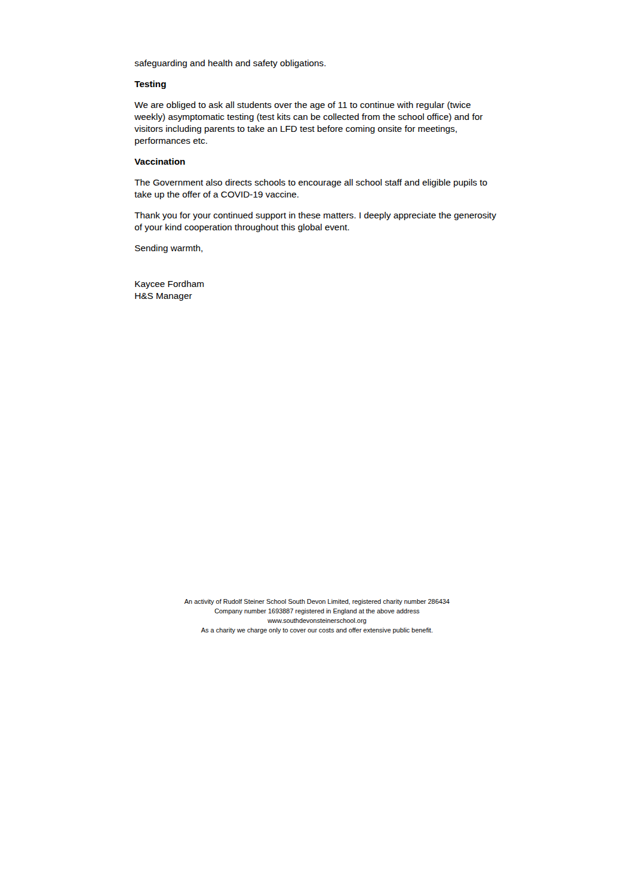safeguarding and health and safety obligations.
Testing
We are obliged to ask all students over the age of 11 to continue with regular (twice weekly) asymptomatic testing (test kits can be collected from the school office) and for visitors including parents to take an LFD test before coming onsite for meetings, performances etc.
Vaccination
The Government also directs schools to encourage all school staff and eligible pupils to take up the offer of a COVID-19 vaccine.
Thank you for your continued support in these matters. I deeply appreciate the generosity of your kind cooperation throughout this global event.
Sending warmth,
Kaycee Fordham
H&S Manager
An activity of Rudolf Steiner School South Devon Limited, registered charity number 286434
Company number 1693887 registered in England at the above address
www.southdevonsteinerschool.org
As a charity we charge only to cover our costs and offer extensive public benefit.